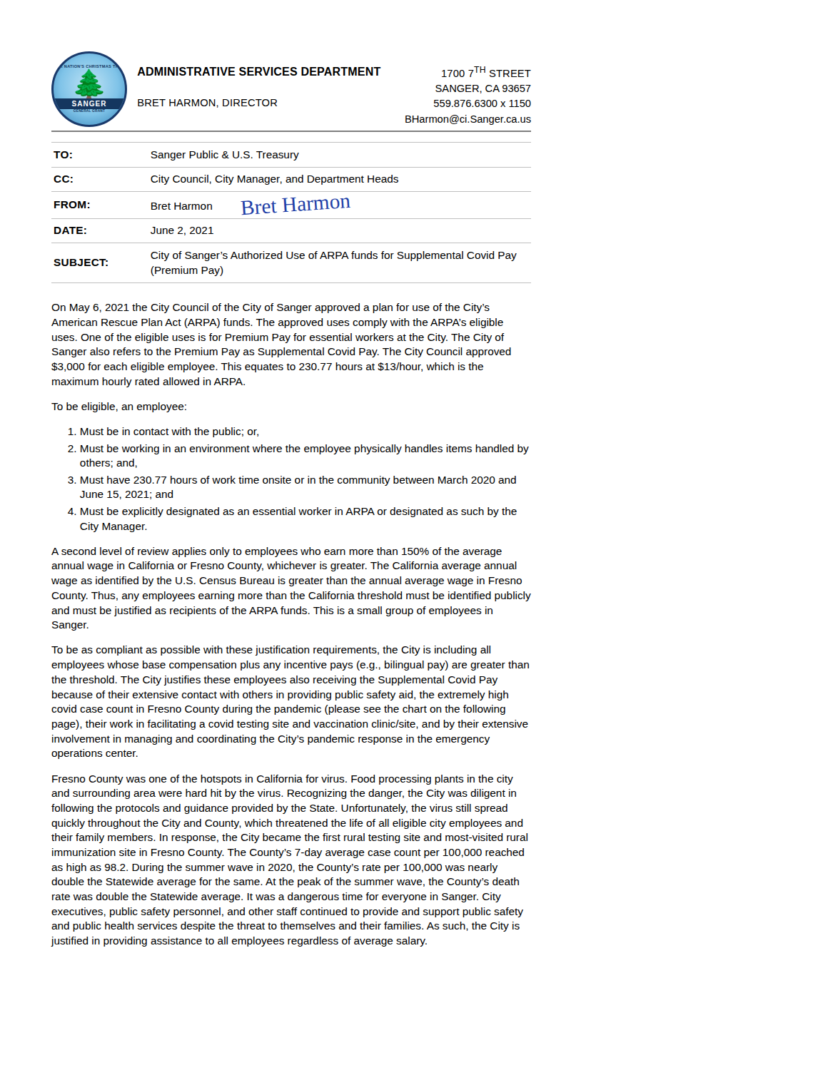The Nation's Christmas Tree
🌲
SANGER
General Grant
ADMINISTRATIVE SERVICES DEPARTMENT
BRET HARMON, DIRECTOR
1700 7TH STREET
SANGER, CA 93657
559.876.6300 x 1150
BHarmon@ci.Sanger.ca.us
| TO: | Sanger Public & U.S. Treasury |
| CC: | City Council, City Manager, and Department Heads |
| FROM: | Bret Harmon Bret Harmon |
| DATE: | June 2, 2021 |
| SUBJECT: | City of Sanger’s Authorized Use of ARPA funds for Supplemental Covid Pay (Premium Pay) |
On May 6, 2021 the City Council of the City of Sanger approved a plan for use of the City’s American Rescue Plan Act (ARPA) funds. The approved uses comply with the ARPA’s eligible uses. One of the eligible uses is for Premium Pay for essential workers at the City. The City of Sanger also refers to the Premium Pay as Supplemental Covid Pay. The City Council approved $3,000 for each eligible employee. This equates to 230.77 hours at $13/hour, which is the maximum hourly rated allowed in ARPA.
To be eligible, an employee:
Must be in contact with the public; or,
Must be working in an environment where the employee physically handles items handled by others; and,
Must have 230.77 hours of work time onsite or in the community between March 2020 and June 15, 2021; and
Must be explicitly designated as an essential worker in ARPA or designated as such by the City Manager.
A second level of review applies only to employees who earn more than 150% of the average annual wage in California or Fresno County, whichever is greater. The California average annual wage as identified by the U.S. Census Bureau is greater than the annual average wage in Fresno County. Thus, any employees earning more than the California threshold must be identified publicly and must be justified as recipients of the ARPA funds. This is a small group of employees in Sanger.
To be as compliant as possible with these justification requirements, the City is including all employees whose base compensation plus any incentive pays (e.g., bilingual pay) are greater than the threshold. The City justifies these employees also receiving the Supplemental Covid Pay because of their extensive contact with others in providing public safety aid, the extremely high covid case count in Fresno County during the pandemic (please see the chart on the following page), their work in facilitating a covid testing site and vaccination clinic/site, and by their extensive involvement in managing and coordinating the City’s pandemic response in the emergency operations center.
Fresno County was one of the hotspots in California for virus. Food processing plants in the city and surrounding area were hard hit by the virus. Recognizing the danger, the City was diligent in following the protocols and guidance provided by the State. Unfortunately, the virus still spread quickly throughout the City and County, which threatened the life of all eligible city employees and their family members. In response, the City became the first rural testing site and most-visited rural immunization site in Fresno County. The County’s 7-day average case count per 100,000 reached as high as 98.2. During the summer wave in 2020, the County’s rate per 100,000 was nearly double the Statewide average for the same. At the peak of the summer wave, the County’s death rate was double the Statewide average. It was a dangerous time for everyone in Sanger. City executives, public safety personnel, and other staff continued to provide and support public safety and public health services despite the threat to themselves and their families. As such, the City is justified in providing assistance to all employees regardless of average salary.